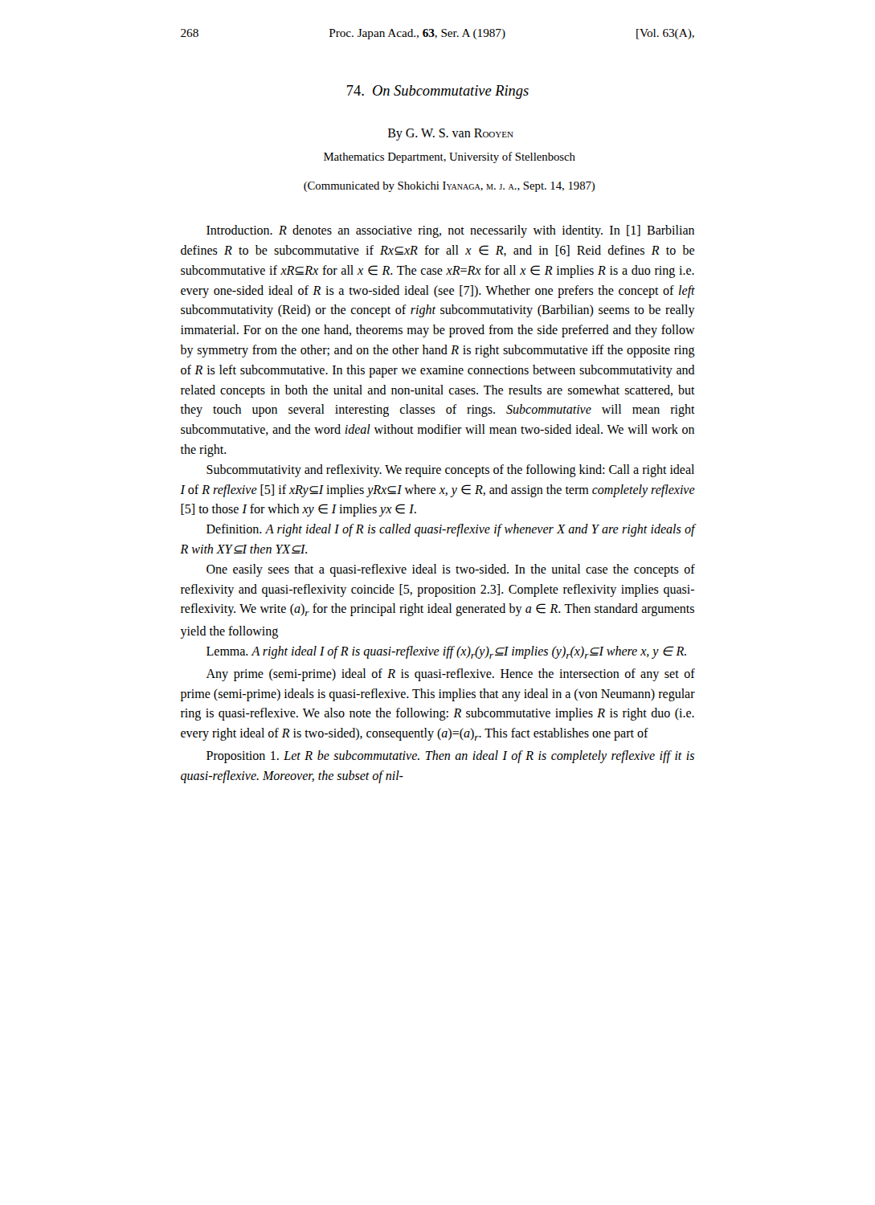268 Proc. Japan Acad., 63, Ser. A (1987) [Vol. 63(A),
74. On Subcommutative Rings
By G. W. S. van Rooyen
Mathematics Department, University of Stellenbosch
(Communicated by Shokichi Iyanaga, m. j. a., Sept. 14, 1987)
Introduction. R denotes an associative ring, not necessarily with identity. In [1] Barbilian defines R to be subcommutative if Rx⊆xR for all x ∈ R, and in [6] Reid defines R to be subcommutative if xR⊆Rx for all x ∈ R. The case xR=Rx for all x ∈ R implies R is a duo ring i.e. every one-sided ideal of R is a two-sided ideal (see [7]). Whether one prefers the concept of left subcommutativity (Reid) or the concept of right subcommutativity (Barbilian) seems to be really immaterial. For on the one hand, theorems may be proved from the side preferred and they follow by symmetry from the other; and on the other hand R is right subcommutative iff the opposite ring of R is left subcommutative. In this paper we examine connections between subcommutativity and related concepts in both the unital and non-unital cases. The results are somewhat scattered, but they touch upon several interesting classes of rings. Subcommutative will mean right subcommutative, and the word ideal without modifier will mean two-sided ideal. We will work on the right.
Subcommutativity and reflexivity. We require concepts of the following kind: Call a right ideal I of R reflexive [5] if xRy⊆I implies yRx⊆I where x, y ∈ R, and assign the term completely reflexive [5] to those I for which xy ∈ I implies yx ∈ I.
Definition. A right ideal I of R is called quasi-reflexive if whenever X and Y are right ideals of R with XY⊆I then YX⊆I.
One easily sees that a quasi-reflexive ideal is two-sided. In the unital case the concepts of reflexivity and quasi-reflexivity coincide [5, proposition 2.3]. Complete reflexivity implies quasi-reflexivity. We write (a)r for the principal right ideal generated by a ∈ R. Then standard arguments yield the following
Lemma. A right ideal I of R is quasi-reflexive iff (x)r(y)r⊆I implies (y)r(x)r⊆I where x, y ∈ R.
Any prime (semi-prime) ideal of R is quasi-reflexive. Hence the intersection of any set of prime (semi-prime) ideals is quasi-reflexive. This implies that any ideal in a (von Neumann) regular ring is quasi-reflexive. We also note the following: R subcommutative implies R is right duo (i.e. every right ideal of R is two-sided), consequently (a)=(a)r. This fact establishes one part of
Proposition 1. Let R be subcommutative. Then an ideal I of R is completely reflexive iff it is quasi-reflexive. Moreover, the subset of nil-